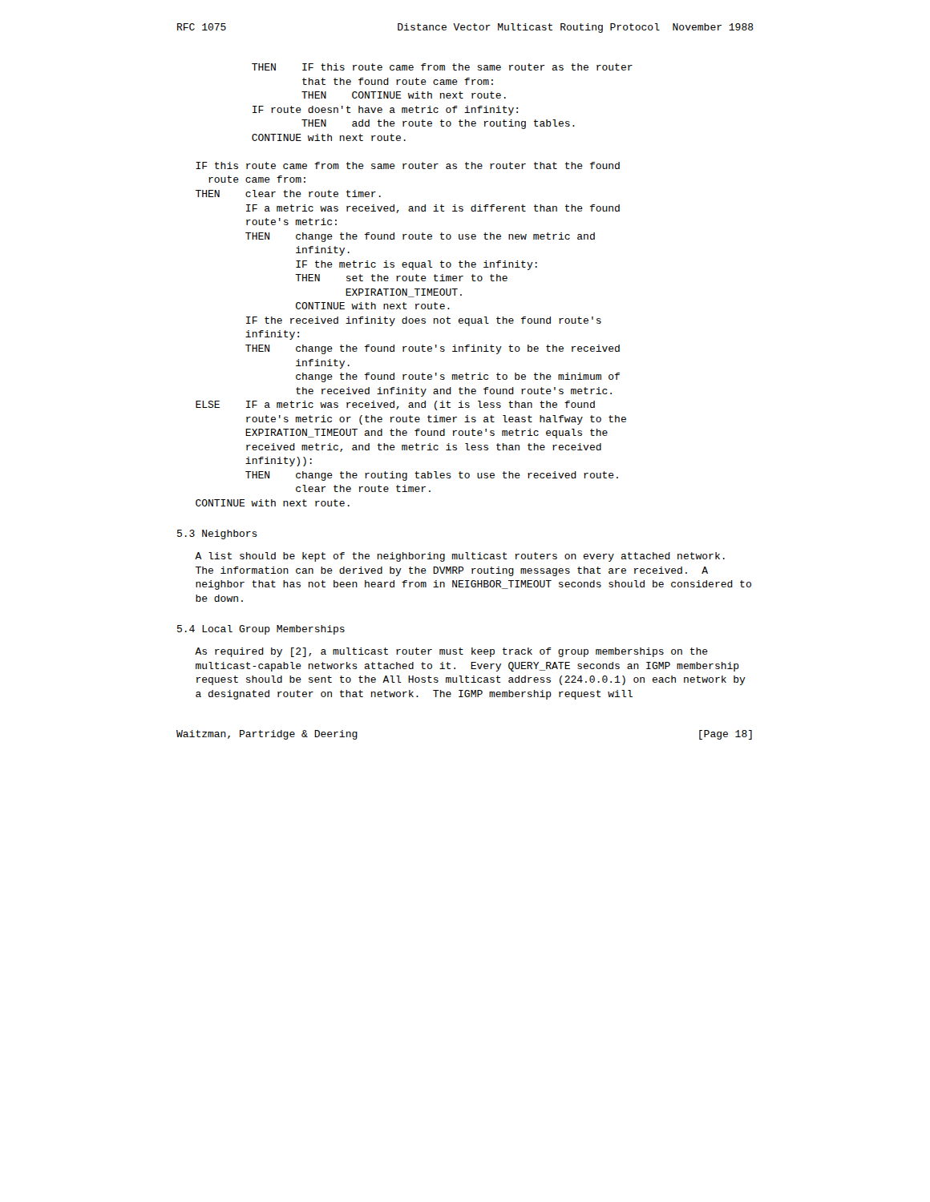RFC 1075 Distance Vector Multicast Routing Protocol November 1988
            THEN    IF this route came from the same router as the router
                    that the found route came from:
                    THEN    CONTINUE with next route.
            IF route doesn't have a metric of infinity:
                    THEN    add the route to the routing tables.
            CONTINUE with next route.

   IF this route came from the same router as the router that the found
     route came from:
   THEN    clear the route timer.
           IF a metric was received, and it is different than the found
           route's metric:
           THEN    change the found route to use the new metric and
                   infinity.
                   IF the metric is equal to the infinity:
                   THEN    set the route timer to the
                           EXPIRATION_TIMEOUT.
                   CONTINUE with next route.
           IF the received infinity does not equal the found route's
           infinity:
           THEN    change the found route's infinity to be the received
                   infinity.
                   change the found route's metric to be the minimum of
                   the received infinity and the found route's metric.
   ELSE    IF a metric was received, and (it is less than the found
           route's metric or (the route timer is at least halfway to the
           EXPIRATION_TIMEOUT and the found route's metric equals the
           received metric, and the metric is less than the received
           infinity)):
           THEN    change the routing tables to use the received route.
                   clear the route timer.
   CONTINUE with next route.
5.3 Neighbors
A list should be kept of the neighboring multicast routers on every attached network. The information can be derived by the DVMRP routing messages that are received. A neighbor that has not been heard from in NEIGHBOR_TIMEOUT seconds should be considered to be down.
5.4 Local Group Memberships
As required by [2], a multicast router must keep track of group memberships on the multicast-capable networks attached to it. Every QUERY_RATE seconds an IGMP membership request should be sent to the All Hosts multicast address (224.0.0.1) on each network by a designated router on that network. The IGMP membership request will
Waitzman, Partridge & Deering [Page 18]